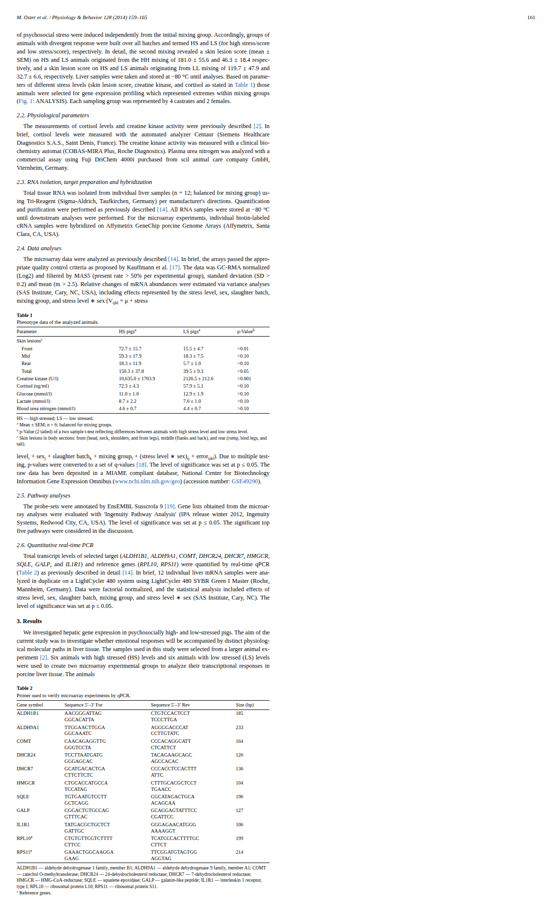M. Oster et al. / Physiology & Behavior 128 (2014) 159–165 161
of psychosocial stress were induced independently from the initial mixing group. Accordingly, groups of animals with divergent response were built over all batches and termed HS and LS (for high stress/score and low stress/score), respectively. In detail, the second mixing revealed a skin lesion score (mean ± SEM) on HS and LS animals originated from the HH mixing of 181.0 ± 55.6 and 46.3 ± 18.4 respectively, and a skin lesion score on HS and LS animals originating from LL mixing of 119.7 ± 47.9 and 32.7 ± 6.6, respectively. Liver samples were taken and stored at −80 °C until analyses. Based on parameters of different stress levels (skin lesion score, creatine kinase, and cortisol as stated in Table 1) those animals were selected for gene expression profiling which represented extremes within mixing groups (Fig. 1: ANALYSIS). Each sampling group was represented by 4 castrates and 2 females.
2.2. Physiological parameters
The measurements of cortisol levels and creatine kinase activity were previously described [2]. In brief, cortisol levels were measured with the automated analyzer Centaur (Siemens Healthcare Diagnostics S.A.S., Saint Denis, France). The creatine kinase activity was measured with a clinical biochemistry automat (COBAS-MIRA Plus, Roche Diagnostics). Plasma urea nitrogen was analyzed with a commercial assay using Fuji DriChem 4000i purchased from scil animal care company GmbH, Viernheim, Germany.
2.3. RNA isolation, target preparation and hybridization
Total tissue RNA was isolated from individual liver samples (n = 12; balanced for mixing group) using Tri-Reagent (Sigma-Aldrich, Taufkirchen, Germany) per manufacturer's directions. Quantification and purification were performed as previously described [14]. All RNA samples were stored at −80 °C until downstream analyses were performed. For the microarray experiments, individual biotin-labeled cRNA samples were hybridized on Affymetrix GeneChip porcine Genome Arrays (Affymetrix, Santa Clara, CA, USA).
2.4. Data analyses
The microarray data were analyzed as previously described [14]. In brief, the arrays passed the appropriate quality control criteria as proposed by Kauffmann et al. [17]. The data was GC-RMA normalized (Log2) and filtered by MAS5 (present rate > 50% per experimental group), standard deviation (SD > 0.2) and mean (m > 2.5). Relative changes of mRNA abundances were estimated via variance analyses (SAS Institute, Cary, NC, USA), including effects represented by the stress level, sex, slaughter batch, mixing group, and stress level ∗ sex (Vijkl = μ + stress
Table 1
Phenotype data of the analyzed animals.
| Parameter | HS pigs a | LS pigs a | p-Value b |
| --- | --- | --- | --- |
| Skin lesions c | | | |
| Front | 72.7 ± 15.7 | 15.5 ± 4.7 | <0.01 |
| Mid | 59.3 ± 17.9 | 18.3 ± 7.5 | <0.10 |
| Rear | 18.3 ± 11.9 | 5.7 ± 1.0 | >0.10 |
| Total | 150.3 ± 37.8 | 39.5 ± 9.3 | <0.05 |
| Creatine kinase (U/l) | 10,635.0 ± 1703.9 | 2126.5 ± 212.6 | <0.001 |
| Cortisol (ng/ml) | 72.3 ± 4.3 | 57.9 ± 5.1 | <0.10 |
| Glucose (mmol/l) | 11.0 ± 1.0 | 12.9 ± 1.9 | >0.10 |
| Lactate (mmol/l) | 8.7 ± 2.2 | 7.6 ± 1.0 | >0.10 |
| Blood urea nitrogen (mmol/l) | 4.6 ± 0.7 | 4.4 ± 0.7 | >0.10 |
HS — high stressed; LS — low stressed.
a Mean ± SEM; n = 6; balanced for mixing groups.
b p-Value (2 tailed) of a two sample t-test reflecting differences between animals with high stress level and low stress level.
c Skin lesions in body sections: front (head, neck, shoulders, and front legs), middle (flanks and back), and rear (rump, hind legs, and tail).
leveli + sexj + slaughter batchk + mixing groupl + (stress level ∗ sex)ij + errorijkl). Due to multiple testing, p-values were converted to a set of q-values [18]. The level of significance was set at p ≤ 0.05. The raw data has been deposited in a MIAME compliant database, National Center for Biotechnology Information Gene Expression Omnibus (www.ncbi.nlm.nih.gov/geo) (accession number: GSE49290).
2.5. Pathway analyses
The probe-sets were annotated by EnsEMBL Susscrofa 9 [19]. Gene lists obtained from the microarray analyses were evaluated with 'Ingenuity Pathway Analysis' (IPA release winter 2012, Ingenuity Systems, Redwood City, CA, USA). The level of significance was set at p ≤ 0.05. The significant top five pathways were considered in the discussion.
2.6. Quantitative real-time PCR
Total transcript levels of selected target (ALDH1B1, ALDH9A1, COMT, DHCR24, DHCR7, HMGCR, SQLE, GALP, and IL1R1) and reference genes (RPL10, RPS11) were quantified by real-time qPCR (Table 2) as previously described in detail [14]. In brief, 12 individual liver mRNA samples were analyzed in duplicate on a LightCycler 480 system using LightCycler 480 SYBR Green I Master (Roche, Mannheim, Germany). Data were factorial normalized, and the statistical analysis included effects of stress level, sex, slaughter batch, mixing group, and stress level ∗ sex (SAS Institute, Cary, NC). The level of significance was set at p ≤ 0.05.
3. Results
We investigated hepatic gene expression in psychosocially high- and low-stressed pigs. The aim of the current study was to investigate whether emotional responses will be accompanied by distinct physiological molecular paths in liver tissue. The samples used in this study were selected from a larger animal experiment [2]. Six animals with high stressed (HS) levels and six animals with low stressed (LS) levels were used to create two microarray experimental groups to analyze their transcriptional responses in porcine liver tissue. The animals
Table 2
Primer used to verify microarray experiments by qPCR.
| Gene symbol | Sequence 5′–3′ For | Sequence 5′–3′ Rev | Size (bp) |
| --- | --- | --- | --- |
| ALDH1B1 | AACGGGATTAG GGCACATTA | CTGTCCACTCCT TCCCTTGA | 185 |
| ALDH9A1 | TTGGAACTTGGA GGCAAATC | AGGGGACCCAT CCTTGTATC | 233 |
| COMT | CAACAGAGGTTG GGGTCCTA | CCCACAGGCATT CTCATTCT | 164 |
| DHCR24 | TCCTTAATGATG GGGAGCAC | TACAGAAGCAGC AGCCACAC | 126 |
| DHCR7 | GCATGACACTGA CTTCTTCTC | CCCACCTCCACTTT ATTC | 136 |
| HMGCR | CTGCACCATGCCA TCCATAG | CTTTGCACGCTCCT TGAACC | 104 |
| SQLE | TGTGAATGTCCTT GCTCAGG | GGCATAGACTGCA ACAGCAA | 196 |
| GALP | CGGACTGTGCCAG GTTTCAC | GCAGGAGTATTTCC CGATTCC | 127 |
| IL1R1 | TATGACGCTGCTCT GATTGC | GGGAGAACATGGG AAAAGGT | 106 |
| RPL10 a | CTGTGTTCGTCTTTT CTTCC | TCATCCCACTTTTGC CTTCT | 199 |
| RPS11 a | GAAACTGGCAAGGA GAAG | TTCGGATGTAGTGG AGGTAG | 214 |
ALDH1B1 — aldehyde dehydrogenase 1 family, member B1; ALDH9A1 — aldehyde dehydrogenase 9 family, member A1; COMT — catechol O-methyltransferase; DHCR24 — 24-dehydrocholesterol reductase; DHCR7 — 7-dehydrocholesterol reductase; HMGCR — HMG-CoA-reductase; SQLE — squalene epoxidase; GALP — galanin-like peptide; IL1R1 — interleukin 1 receptor, type I; RPL10 — ribosomal protein L10; RPS11 — ribosomal protein S11.
a Reference genes.